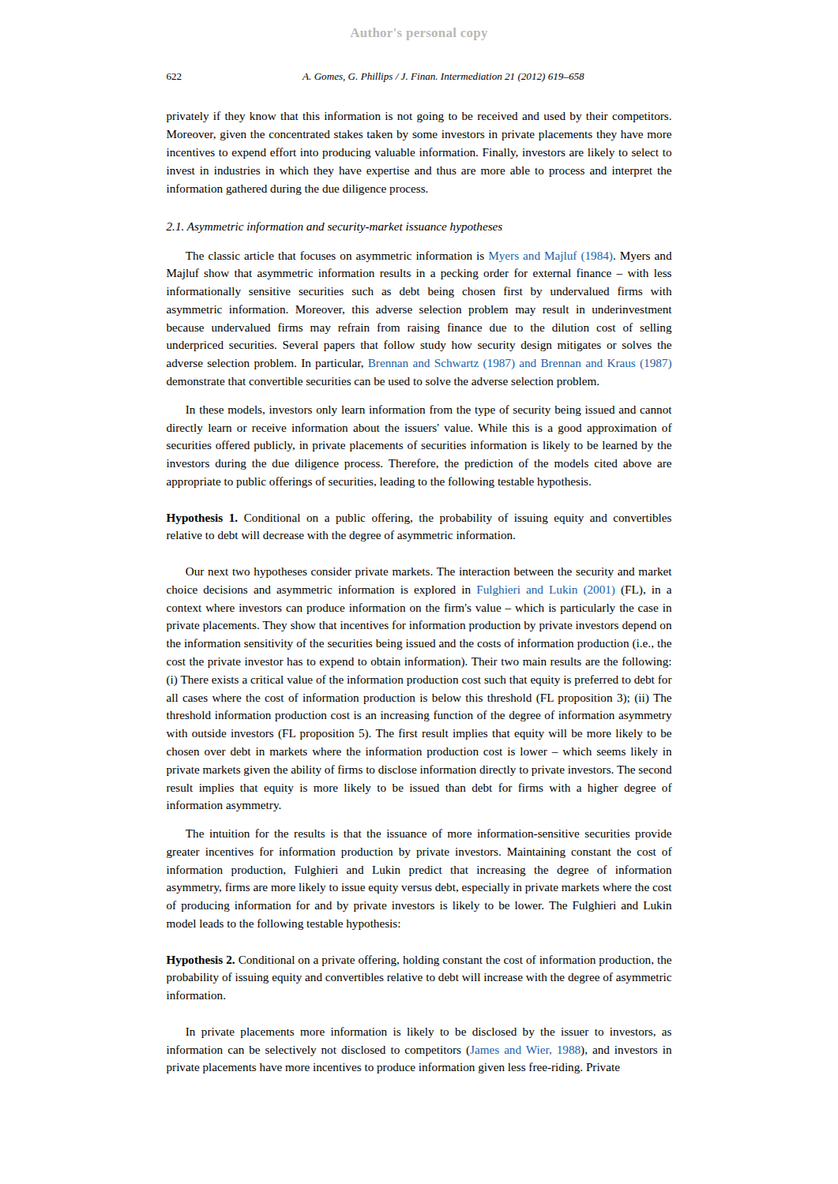Author's personal copy
622 A. Gomes, G. Phillips / J. Finan. Intermediation 21 (2012) 619–658
privately if they know that this information is not going to be received and used by their competitors. Moreover, given the concentrated stakes taken by some investors in private placements they have more incentives to expend effort into producing valuable information. Finally, investors are likely to select to invest in industries in which they have expertise and thus are more able to process and interpret the information gathered during the due diligence process.
2.1. Asymmetric information and security-market issuance hypotheses
The classic article that focuses on asymmetric information is Myers and Majluf (1984). Myers and Majluf show that asymmetric information results in a pecking order for external finance – with less informationally sensitive securities such as debt being chosen first by undervalued firms with asymmetric information. Moreover, this adverse selection problem may result in underinvestment because undervalued firms may refrain from raising finance due to the dilution cost of selling underpriced securities. Several papers that follow study how security design mitigates or solves the adverse selection problem. In particular, Brennan and Schwartz (1987) and Brennan and Kraus (1987) demonstrate that convertible securities can be used to solve the adverse selection problem.
In these models, investors only learn information from the type of security being issued and cannot directly learn or receive information about the issuers' value. While this is a good approximation of securities offered publicly, in private placements of securities information is likely to be learned by the investors during the due diligence process. Therefore, the prediction of the models cited above are appropriate to public offerings of securities, leading to the following testable hypothesis.
Hypothesis 1. Conditional on a public offering, the probability of issuing equity and convertibles relative to debt will decrease with the degree of asymmetric information.
Our next two hypotheses consider private markets. The interaction between the security and market choice decisions and asymmetric information is explored in Fulghieri and Lukin (2001) (FL), in a context where investors can produce information on the firm's value – which is particularly the case in private placements. They show that incentives for information production by private investors depend on the information sensitivity of the securities being issued and the costs of information production (i.e., the cost the private investor has to expend to obtain information). Their two main results are the following: (i) There exists a critical value of the information production cost such that equity is preferred to debt for all cases where the cost of information production is below this threshold (FL proposition 3); (ii) The threshold information production cost is an increasing function of the degree of information asymmetry with outside investors (FL proposition 5). The first result implies that equity will be more likely to be chosen over debt in markets where the information production cost is lower – which seems likely in private markets given the ability of firms to disclose information directly to private investors. The second result implies that equity is more likely to be issued than debt for firms with a higher degree of information asymmetry.
The intuition for the results is that the issuance of more information-sensitive securities provide greater incentives for information production by private investors. Maintaining constant the cost of information production, Fulghieri and Lukin predict that increasing the degree of information asymmetry, firms are more likely to issue equity versus debt, especially in private markets where the cost of producing information for and by private investors is likely to be lower. The Fulghieri and Lukin model leads to the following testable hypothesis:
Hypothesis 2. Conditional on a private offering, holding constant the cost of information production, the probability of issuing equity and convertibles relative to debt will increase with the degree of asymmetric information.
In private placements more information is likely to be disclosed by the issuer to investors, as information can be selectively not disclosed to competitors (James and Wier, 1988), and investors in private placements have more incentives to produce information given less free-riding. Private